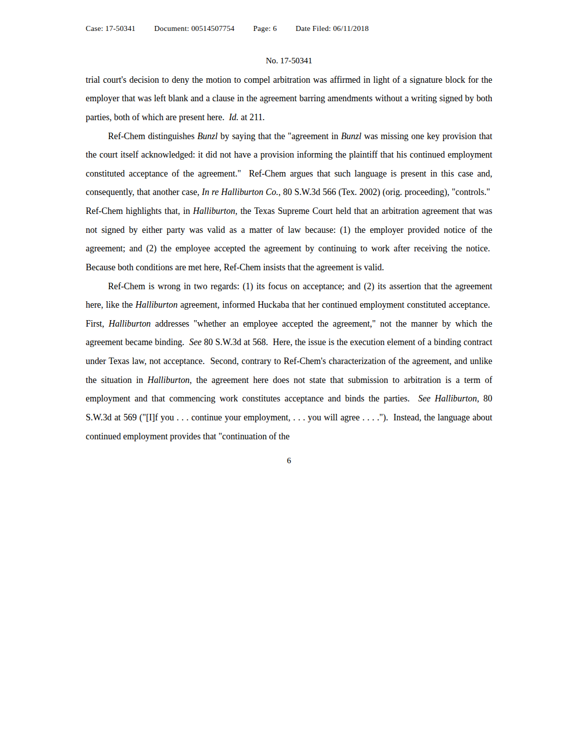Case: 17-50341 Document: 00514507754 Page: 6 Date Filed: 06/11/2018
No. 17-50341
trial court's decision to deny the motion to compel arbitration was affirmed in light of a signature block for the employer that was left blank and a clause in the agreement barring amendments without a writing signed by both parties, both of which are present here. Id. at 211.
Ref-Chem distinguishes Bunzl by saying that the "agreement in Bunzl was missing one key provision that the court itself acknowledged: it did not have a provision informing the plaintiff that his continued employment constituted acceptance of the agreement." Ref-Chem argues that such language is present in this case and, consequently, that another case, In re Halliburton Co., 80 S.W.3d 566 (Tex. 2002) (orig. proceeding), "controls." Ref-Chem highlights that, in Halliburton, the Texas Supreme Court held that an arbitration agreement that was not signed by either party was valid as a matter of law because: (1) the employer provided notice of the agreement; and (2) the employee accepted the agreement by continuing to work after receiving the notice. Because both conditions are met here, Ref-Chem insists that the agreement is valid.
Ref-Chem is wrong in two regards: (1) its focus on acceptance; and (2) its assertion that the agreement here, like the Halliburton agreement, informed Huckaba that her continued employment constituted acceptance. First, Halliburton addresses "whether an employee accepted the agreement," not the manner by which the agreement became binding. See 80 S.W.3d at 568. Here, the issue is the execution element of a binding contract under Texas law, not acceptance. Second, contrary to Ref-Chem's characterization of the agreement, and unlike the situation in Halliburton, the agreement here does not state that submission to arbitration is a term of employment and that commencing work constitutes acceptance and binds the parties. See Halliburton, 80 S.W.3d at 569 ("[I]f you . . . continue your employment, . . . you will agree . . . ."). Instead, the language about continued employment provides that "continuation of the
6